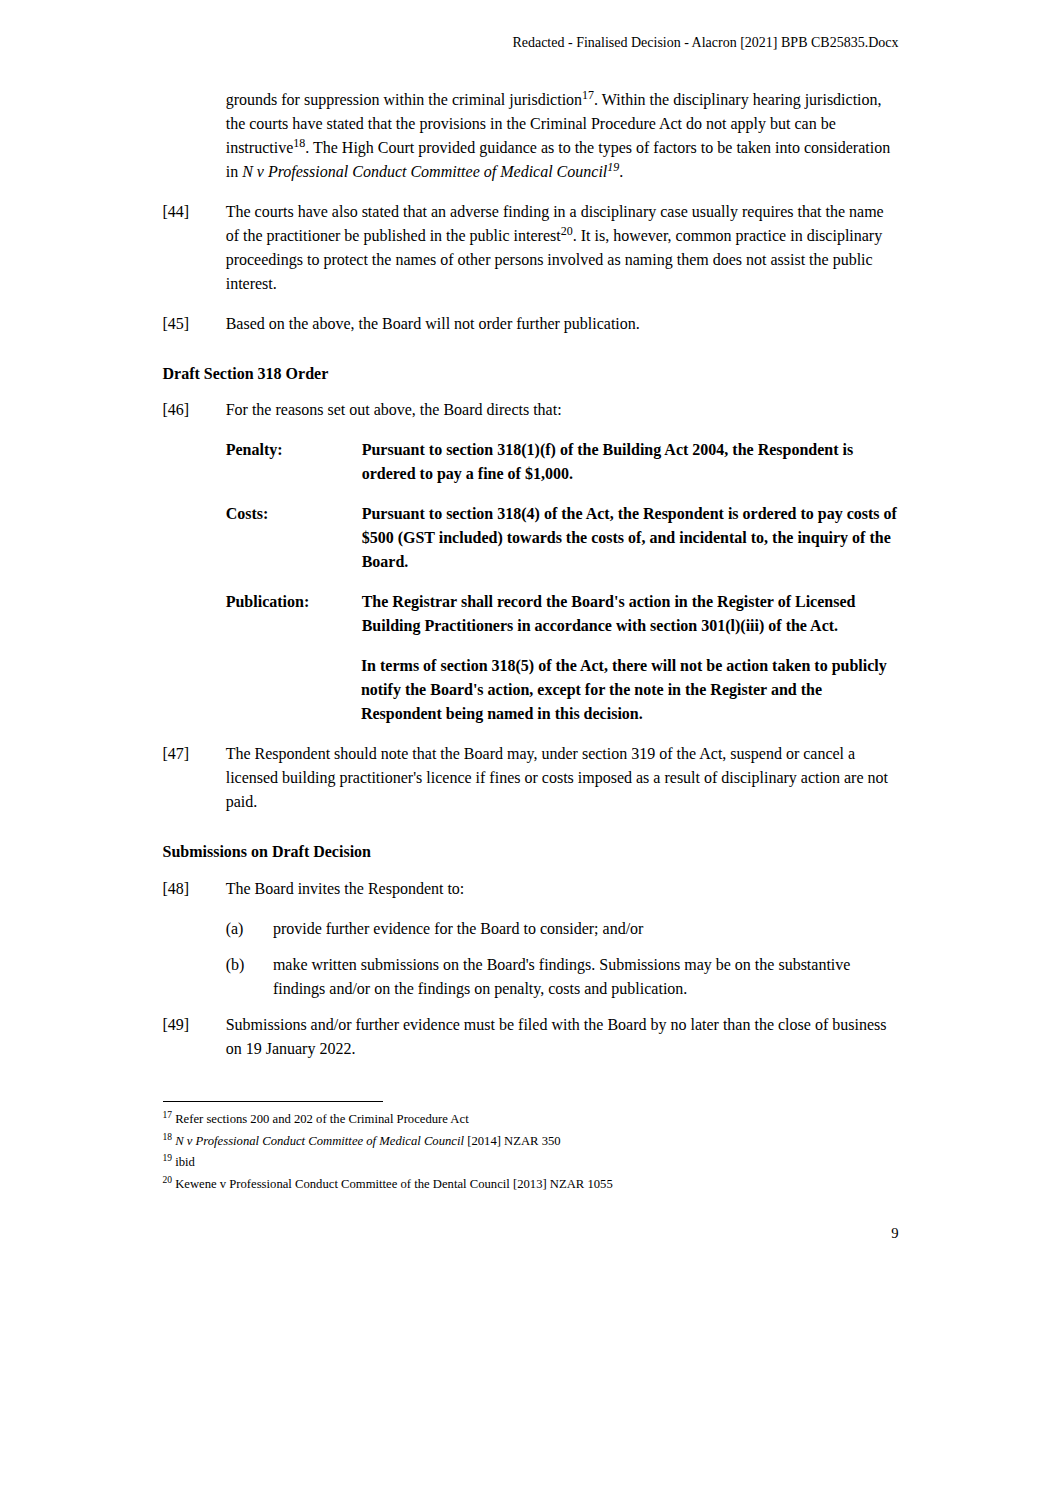Redacted - Finalised Decision - Alacron [2021] BPB CB25835.Docx
grounds for suppression within the criminal jurisdiction17. Within the disciplinary hearing jurisdiction, the courts have stated that the provisions in the Criminal Procedure Act do not apply but can be instructive18. The High Court provided guidance as to the types of factors to be taken into consideration in N v Professional Conduct Committee of Medical Council19.
[44]
The courts have also stated that an adverse finding in a disciplinary case usually requires that the name of the practitioner be published in the public interest20. It is, however, common practice in disciplinary proceedings to protect the names of other persons involved as naming them does not assist the public interest.
[45]
Based on the above, the Board will not order further publication.
Draft Section 318 Order
[46]
For the reasons set out above, the Board directs that:
Penalty:
Pursuant to section 318(1)(f) of the Building Act 2004, the Respondent is ordered to pay a fine of $1,000.
Costs:
Pursuant to section 318(4) of the Act, the Respondent is ordered to pay costs of $500 (GST included) towards the costs of, and incidental to, the inquiry of the Board.
Publication:
The Registrar shall record the Board's action in the Register of Licensed Building Practitioners in accordance with section 301(l)(iii) of the Act.
In terms of section 318(5) of the Act, there will not be action taken to publicly notify the Board's action, except for the note in the Register and the Respondent being named in this decision.
[47]
The Respondent should note that the Board may, under section 319 of the Act, suspend or cancel a licensed building practitioner's licence if fines or costs imposed as a result of disciplinary action are not paid.
Submissions on Draft Decision
[48]
The Board invites the Respondent to:
(a)
provide further evidence for the Board to consider; and/or
(b)
make written submissions on the Board's findings. Submissions may be on the substantive findings and/or on the findings on penalty, costs and publication.
[49]
Submissions and/or further evidence must be filed with the Board by no later than the close of business on 19 January 2022.
17 Refer sections 200 and 202 of the Criminal Procedure Act
18 N v Professional Conduct Committee of Medical Council [2014] NZAR 350
19 ibid
20 Kewene v Professional Conduct Committee of the Dental Council [2013] NZAR 1055
9